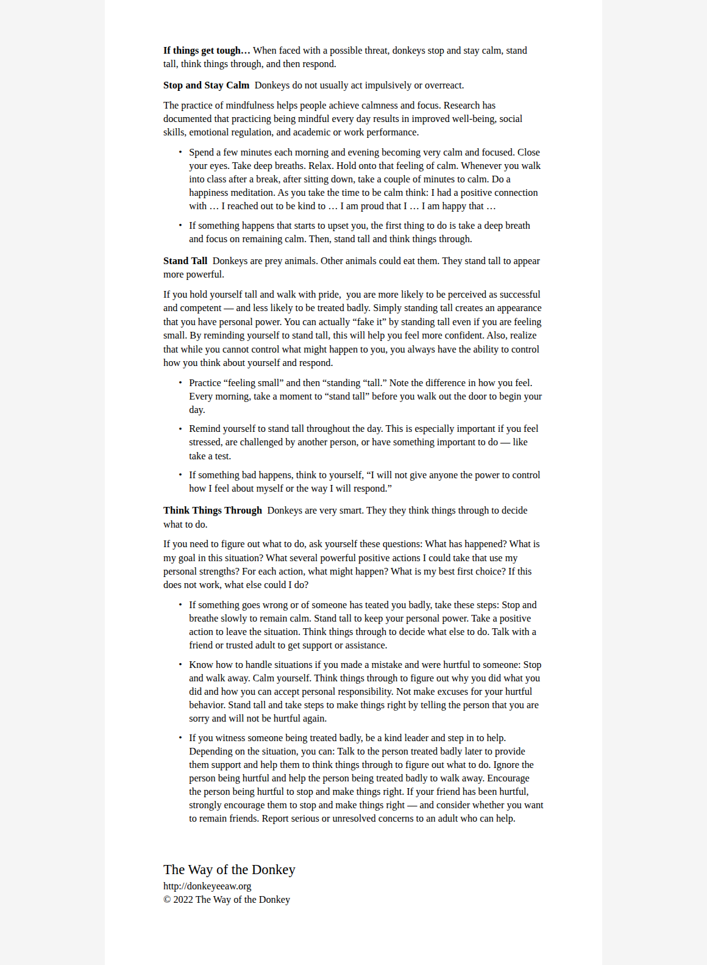If things get tough… When faced with a possible threat, donkeys stop and stay calm, stand tall, think things through, and then respond.
Stop and Stay Calm Donkeys do not usually act impulsively or overreact.
The practice of mindfulness helps people achieve calmness and focus. Research has documented that practicing being mindful every day results in improved well-being, social skills, emotional regulation, and academic or work performance.
Spend a few minutes each morning and evening becoming very calm and focused. Close your eyes. Take deep breaths. Relax. Hold onto that feeling of calm. Whenever you walk into class after a break, after sitting down, take a couple of minutes to calm. Do a happiness meditation. As you take the time to be calm think: I had a positive connection with … I reached out to be kind to … I am proud that I … I am happy that …
If something happens that starts to upset you, the first thing to do is take a deep breath and focus on remaining calm. Then, stand tall and think things through.
Stand Tall Donkeys are prey animals. Other animals could eat them. They stand tall to appear more powerful.
If you hold yourself tall and walk with pride, you are more likely to be perceived as successful and competent — and less likely to be treated badly. Simply standing tall creates an appearance that you have personal power. You can actually “fake it” by standing tall even if you are feeling small. By reminding yourself to stand tall, this will help you feel more confident. Also, realize that while you cannot control what might happen to you, you always have the ability to control how you think about yourself and respond.
Practice “feeling small” and then “standing “tall.” Note the difference in how you feel. Every morning, take a moment to “stand tall” before you walk out the door to begin your day.
Remind yourself to stand tall throughout the day. This is especially important if you feel stressed, are challenged by another person, or have something important to do — like take a test.
If something bad happens, think to yourself, “I will not give anyone the power to control how I feel about myself or the way I will respond.”
Think Things Through Donkeys are very smart. They they think things through to decide what to do.
If you need to figure out what to do, ask yourself these questions: What has happened? What is my goal in this situation? What several powerful positive actions I could take that use my personal strengths? For each action, what might happen? What is my best first choice? If this does not work, what else could I do?
If something goes wrong or of someone has teated you badly, take these steps: Stop and breathe slowly to remain calm. Stand tall to keep your personal power. Take a positive action to leave the situation. Think things through to decide what else to do. Talk with a friend or trusted adult to get support or assistance.
Know how to handle situations if you made a mistake and were hurtful to someone: Stop and walk away. Calm yourself. Think things through to figure out why you did what you did and how you can accept personal responsibility. Not make excuses for your hurtful behavior. Stand tall and take steps to make things right by telling the person that you are sorry and will not be hurtful again.
If you witness someone being treated badly, be a kind leader and step in to help. Depending on the situation, you can: Talk to the person treated badly later to provide them support and help them to think things through to figure out what to do. Ignore the person being hurtful and help the person being treated badly to walk away. Encourage the person being hurtful to stop and make things right. If your friend has been hurtful, strongly encourage them to stop and make things right — and consider whether you want to remain friends. Report serious or unresolved concerns to an adult who can help.
The Way of the Donkey
http://donkeyeeaw.org
© 2022 The Way of the Donkey